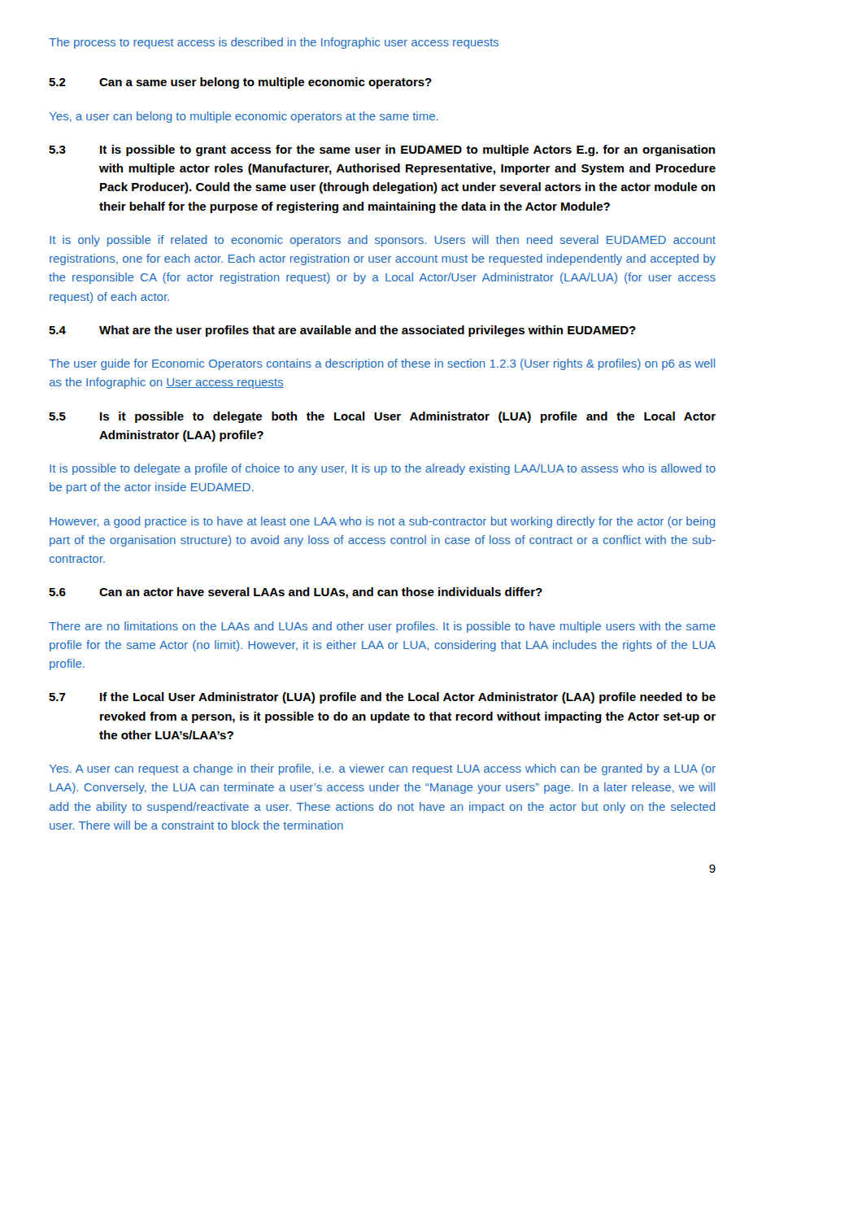The process to request access is described in the Infographic user access requests
5.2 Can a same user belong to multiple economic operators?
Yes, a user can belong to multiple economic operators at the same time.
5.3 It is possible to grant access for the same user in EUDAMED to multiple Actors E.g. for an organisation with multiple actor roles (Manufacturer, Authorised Representative, Importer and System and Procedure Pack Producer). Could the same user (through delegation) act under several actors in the actor module on their behalf for the purpose of registering and maintaining the data in the Actor Module?
It is only possible if related to economic operators and sponsors. Users will then need several EUDAMED account registrations, one for each actor. Each actor registration or user account must be requested independently and accepted by the responsible CA (for actor registration request) or by a Local Actor/User Administrator (LAA/LUA) (for user access request) of each actor.
5.4 What are the user profiles that are available and the associated privileges within EUDAMED?
The user guide for Economic Operators contains a description of these in section 1.2.3 (User rights & profiles) on p6 as well as the Infographic on User access requests
5.5 Is it possible to delegate both the Local User Administrator (LUA) profile and the Local Actor Administrator (LAA) profile?
It is possible to delegate a profile of choice to any user, It is up to the already existing LAA/LUA to assess who is allowed to be part of the actor inside EUDAMED.
However, a good practice is to have at least one LAA who is not a sub-contractor but working directly for the actor (or being part of the organisation structure) to avoid any loss of access control in case of loss of contract or a conflict with the sub-contractor.
5.6 Can an actor have several LAAs and LUAs, and can those individuals differ?
There are no limitations on the LAAs and LUAs and other user profiles. It is possible to have multiple users with the same profile for the same Actor (no limit). However, it is either LAA or LUA, considering that LAA includes the rights of the LUA profile.
5.7 If the Local User Administrator (LUA) profile and the Local Actor Administrator (LAA) profile needed to be revoked from a person, is it possible to do an update to that record without impacting the Actor set-up or the other LUA’s/LAA’s?
Yes. A user can request a change in their profile, i.e. a viewer can request LUA access which can be granted by a LUA (or LAA). Conversely, the LUA can terminate a user’s access under the “Manage your users” page. In a later release, we will add the ability to suspend/reactivate a user. These actions do not have an impact on the actor but only on the selected user. There will be a constraint to block the termination
9